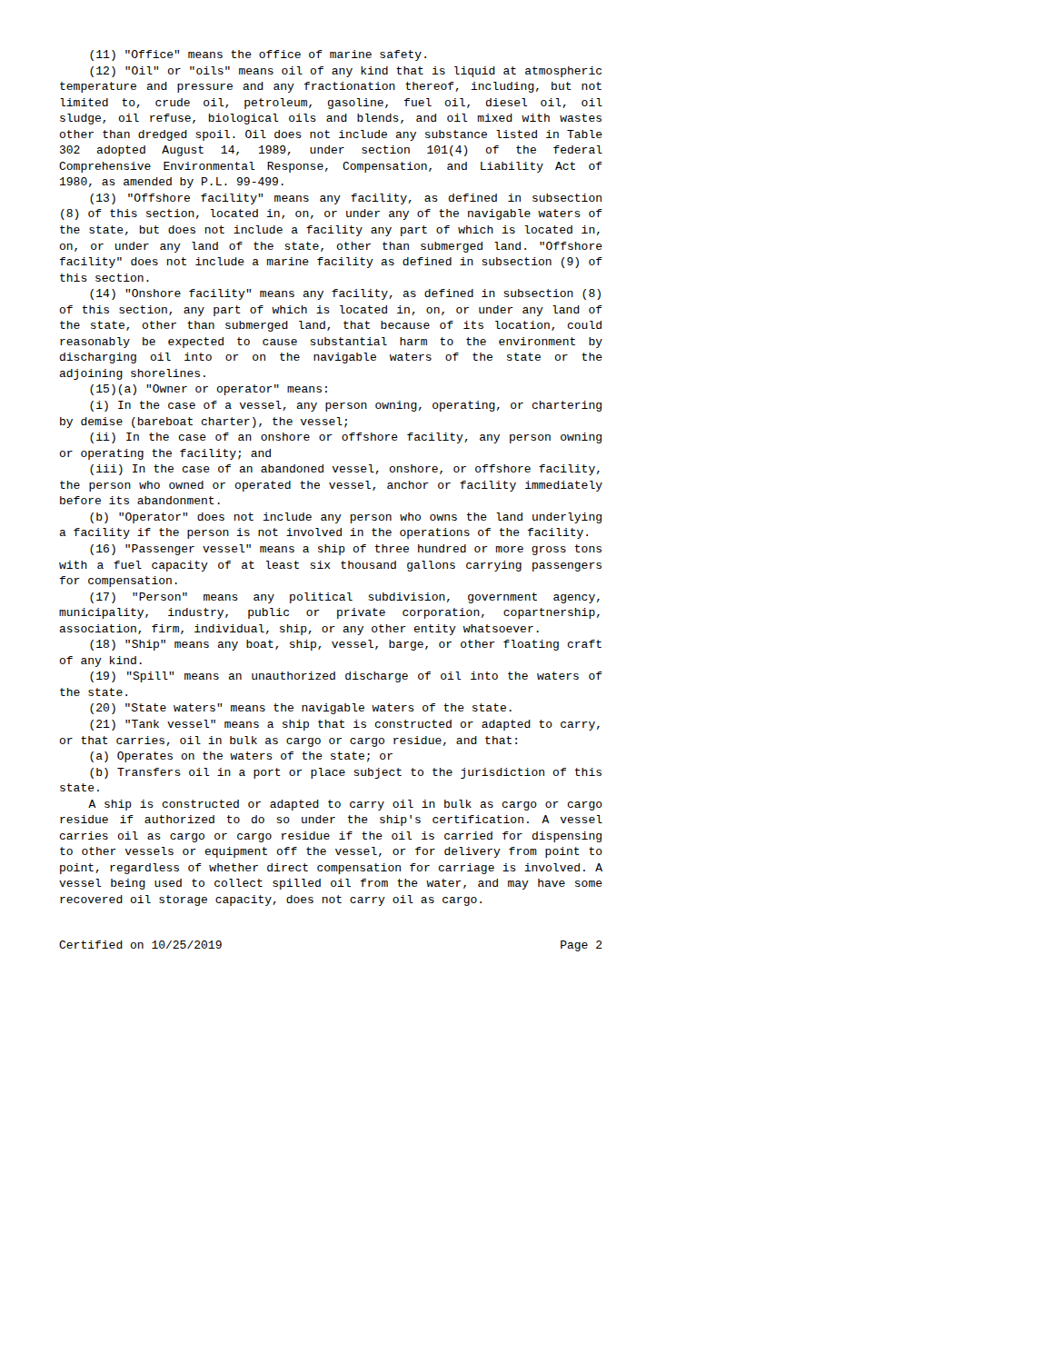(11) "Office" means the office of marine safety.
(12) "Oil" or "oils" means oil of any kind that is liquid at atmospheric temperature and pressure and any fractionation thereof, including, but not limited to, crude oil, petroleum, gasoline, fuel oil, diesel oil, oil sludge, oil refuse, biological oils and blends, and oil mixed with wastes other than dredged spoil. Oil does not include any substance listed in Table 302 adopted August 14, 1989, under section 101(4) of the federal Comprehensive Environmental Response, Compensation, and Liability Act of 1980, as amended by P.L. 99-499.
(13) "Offshore facility" means any facility, as defined in subsection (8) of this section, located in, on, or under any of the navigable waters of the state, but does not include a facility any part of which is located in, on, or under any land of the state, other than submerged land. "Offshore facility" does not include a marine facility as defined in subsection (9) of this section.
(14) "Onshore facility" means any facility, as defined in subsection (8) of this section, any part of which is located in, on, or under any land of the state, other than submerged land, that because of its location, could reasonably be expected to cause substantial harm to the environment by discharging oil into or on the navigable waters of the state or the adjoining shorelines.
(15)(a) "Owner or operator" means:
(i) In the case of a vessel, any person owning, operating, or chartering by demise (bareboat charter), the vessel;
(ii) In the case of an onshore or offshore facility, any person owning or operating the facility; and
(iii) In the case of an abandoned vessel, onshore, or offshore facility, the person who owned or operated the vessel, anchor or facility immediately before its abandonment.
(b) "Operator" does not include any person who owns the land underlying a facility if the person is not involved in the operations of the facility.
(16) "Passenger vessel" means a ship of three hundred or more gross tons with a fuel capacity of at least six thousand gallons carrying passengers for compensation.
(17) "Person" means any political subdivision, government agency, municipality, industry, public or private corporation, copartnership, association, firm, individual, ship, or any other entity whatsoever.
(18) "Ship" means any boat, ship, vessel, barge, or other floating craft of any kind.
(19) "Spill" means an unauthorized discharge of oil into the waters of the state.
(20) "State waters" means the navigable waters of the state.
(21) "Tank vessel" means a ship that is constructed or adapted to carry, or that carries, oil in bulk as cargo or cargo residue, and that:
(a) Operates on the waters of the state; or
(b) Transfers oil in a port or place subject to the jurisdiction of this state.
A ship is constructed or adapted to carry oil in bulk as cargo or cargo residue if authorized to do so under the ship's certification. A vessel carries oil as cargo or cargo residue if the oil is carried for dispensing to other vessels or equipment off the vessel, or for delivery from point to point, regardless of whether direct compensation for carriage is involved. A vessel being used to collect spilled oil from the water, and may have some recovered oil storage capacity, does not carry oil as cargo.
Certified on 10/25/2019 Page 2